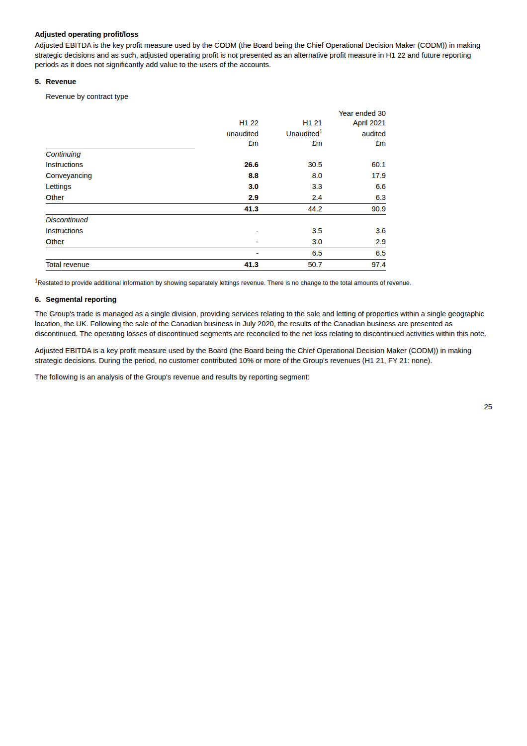Adjusted operating profit/loss
Adjusted EBITDA is the key profit measure used by the CODM (the Board being the Chief Operational Decision Maker (CODM)) in making strategic decisions and as such, adjusted operating profit is not presented as an alternative profit measure in H1 22 and future reporting periods as it does not significantly add value to the users of the accounts.
5. Revenue
Revenue by contract type
| | | | Year ended 30 |
| | H1 22 | H1 21 | April 2021 |
| | unaudited | Unaudited 1 | audited |
| | £m | £m | £m |
| Continuing | | | |
| Instructions | 26.6 | 30.5 | 60.1 |
| Conveyancing | 8.8 | 8.0 | 17.9 |
| Lettings | 3.0 | 3.3 | 6.6 |
| Other | 2.9 | 2.4 | 6.3 |
| | 41.3 | 44.2 | 90.9 |
| Discontinued | | | |
| Instructions | - | 3.5 | 3.6 |
| Other | - | 3.0 | 2.9 |
| | - | 6.5 | 6.5 |
| Total revenue | 41.3 | 50.7 | 97.4 |
1Restated to provide additional information by showing separately lettings revenue. There is no change to the total amounts of revenue.
6. Segmental reporting
The Group's trade is managed as a single division, providing services relating to the sale and letting of properties within a single geographic location, the UK. Following the sale of the Canadian business in July 2020, the results of the Canadian business are presented as discontinued. The operating losses of discontinued segments are reconciled to the net loss relating to discontinued activities within this note.
Adjusted EBITDA is a key profit measure used by the Board (the Board being the Chief Operational Decision Maker (CODM)) in making strategic decisions. During the period, no customer contributed 10% or more of the Group's revenues (H1 21, FY 21: none).
The following is an analysis of the Group's revenue and results by reporting segment:
25